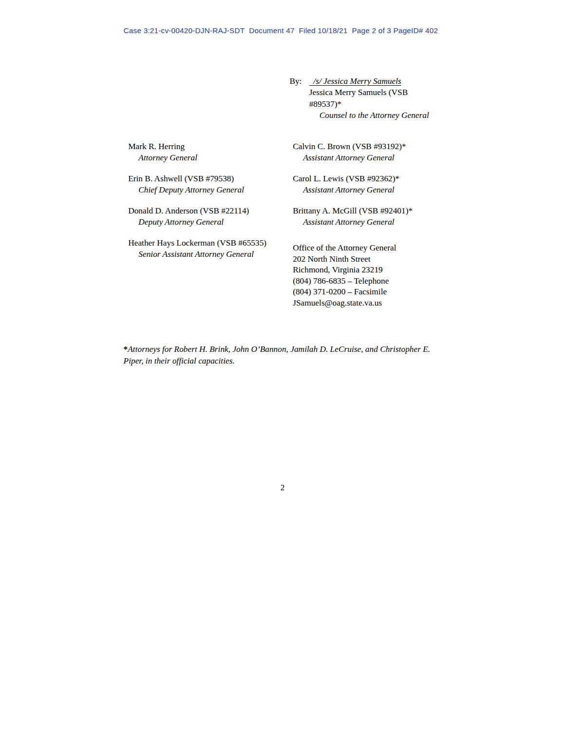Case 3:21-cv-00420-DJN-RAJ-SDT Document 47 Filed 10/18/21 Page 2 of 3 PageID# 402
By: /s/ Jessica Merry Samuels
Jessica Merry Samuels (VSB #89537)* Counsel to the Attorney General
| Mark R. Herring Attorney General | Calvin C. Brown (VSB #93192)* Assistant Attorney General |
| Erin B. Ashwell (VSB #79538) Chief Deputy Attorney General | Carol L. Lewis (VSB #92362)* Assistant Attorney General |
| Donald D. Anderson (VSB #22114) Deputy Attorney General | Brittany A. McGill (VSB #92401)* Assistant Attorney General |
| Heather Hays Lockerman (VSB #65535) Senior Assistant Attorney General | Office of the Attorney General 202 North Ninth Street Richmond, Virginia 23219 (804) 786-6835 – Telephone (804) 371-0200 – Facsimile JSamuels@oag.state.va.us |
*Attorneys for Robert H. Brink, John O’Bannon, Jamilah D. LeCruise, and Christopher E. Piper, in their official capacities.
2